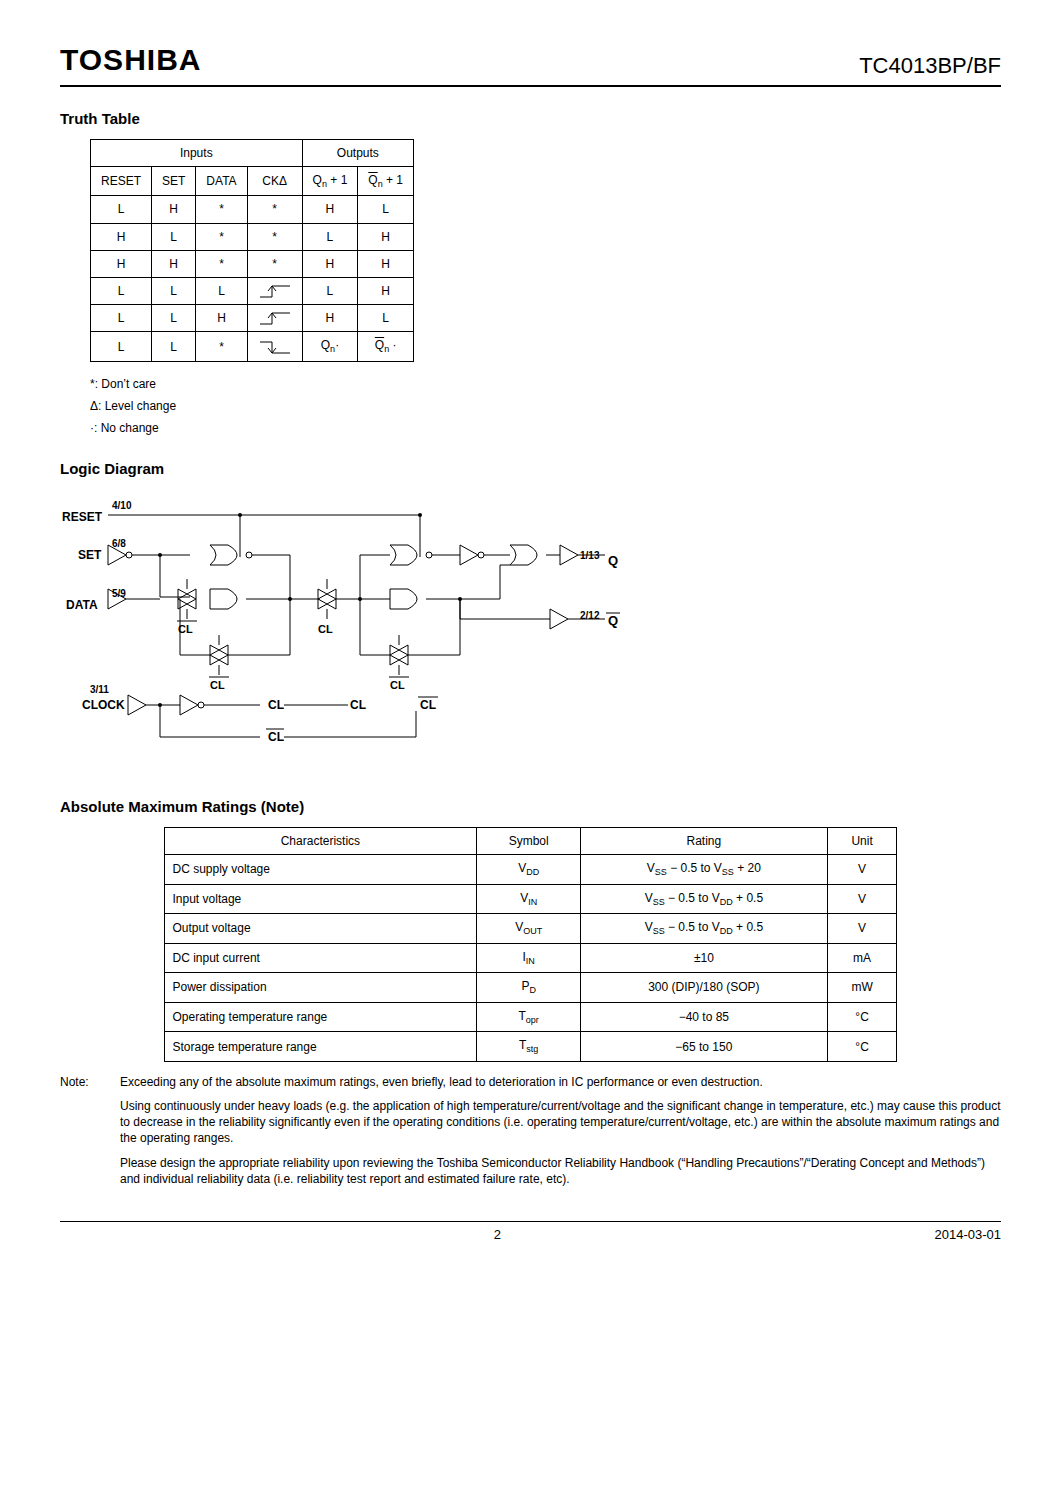TOSHIBA
TC4013BP/BF
Truth Table
| Inputs | Outputs |
| --- | --- |
| RESET | SET | DATA | CKΔ | Q n + 1 | Q n + 1 |
| L | H | * | * | H | L |
| H | L | * | * | L | H |
| H | H | * | * | H | H |
| L | L | L | | L | H |
| L | L | H | | H | L |
| L | L | * | | Q n · | Q n · |
*: Don’t care
Δ: Level change
·: No change
Logic Diagram
RESET 4/10 SET 6/8 DATA 5/9 CLOCK 3/11 1/13 Q 2/12 Q CL CL CL CL CL CL CL CL
Absolute Maximum Ratings (Note)
| Characteristics | Symbol | Rating | Unit |
| --- | --- | --- | --- |
| DC supply voltage | V DD | V SS − 0.5 to V SS + 20 | V |
| Input voltage | V IN | V SS − 0.5 to V DD + 0.5 | V |
| Output voltage | V OUT | V SS − 0.5 to V DD + 0.5 | V |
| DC input current | I IN | ±10 | mA |
| Power dissipation | P D | 300 (DIP)/180 (SOP) | mW |
| Operating temperature range | T opr | −40 to 85 | °C |
| Storage temperature range | T stg | −65 to 150 | °C |
Note:
Exceeding any of the absolute maximum ratings, even briefly, lead to deterioration in IC performance or even destruction.
Using continuously under heavy loads (e.g. the application of high temperature/current/voltage and the significant change in temperature, etc.) may cause this product to decrease in the reliability significantly even if the operating conditions (i.e. operating temperature/current/voltage, etc.) are within the absolute maximum ratings and the operating ranges.
Please design the appropriate reliability upon reviewing the Toshiba Semiconductor Reliability Handbook (“Handling Precautions”/“Derating Concept and Methods”) and individual reliability data (i.e. reliability test report and estimated failure rate, etc).
2 2014-03-01